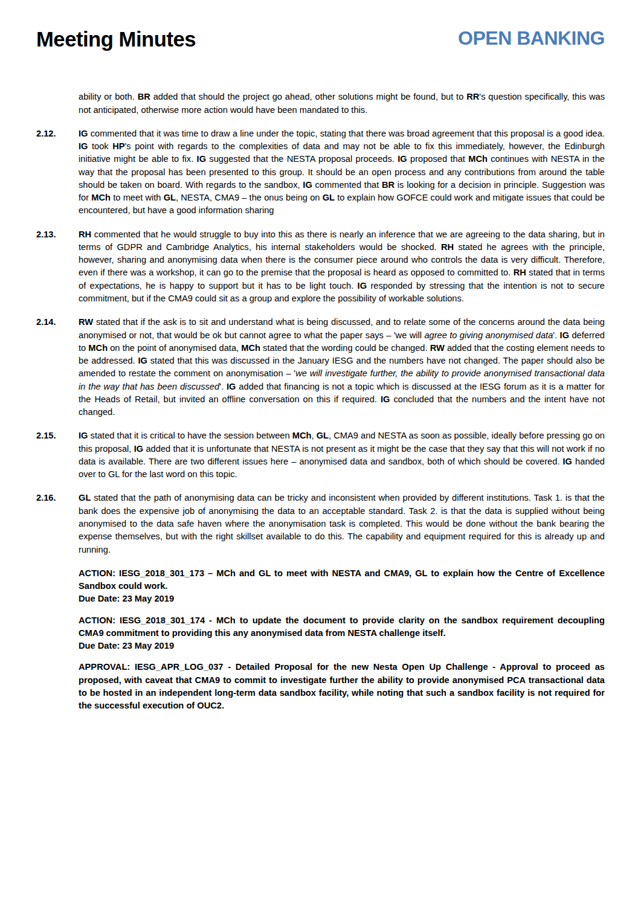Meeting Minutes
OPEN BANKING
ability or both. BR added that should the project go ahead, other solutions might be found, but to RR's question specifically, this was not anticipated, otherwise more action would have been mandated to this.
2.12.
IG commented that it was time to draw a line under the topic, stating that there was broad agreement that this proposal is a good idea. IG took HP's point with regards to the complexities of data and may not be able to fix this immediately, however, the Edinburgh initiative might be able to fix. IG suggested that the NESTA proposal proceeds. IG proposed that MCh continues with NESTA in the way that the proposal has been presented to this group. It should be an open process and any contributions from around the table should be taken on board. With regards to the sandbox, IG commented that BR is looking for a decision in principle. Suggestion was for MCh to meet with GL, NESTA, CMA9 – the onus being on GL to explain how GOFCE could work and mitigate issues that could be encountered, but have a good information sharing
2.13.
RH commented that he would struggle to buy into this as there is nearly an inference that we are agreeing to the data sharing, but in terms of GDPR and Cambridge Analytics, his internal stakeholders would be shocked. RH stated he agrees with the principle, however, sharing and anonymising data when there is the consumer piece around who controls the data is very difficult. Therefore, even if there was a workshop, it can go to the premise that the proposal is heard as opposed to committed to. RH stated that in terms of expectations, he is happy to support but it has to be light touch. IG responded by stressing that the intention is not to secure commitment, but if the CMA9 could sit as a group and explore the possibility of workable solutions.
2.14.
RW stated that if the ask is to sit and understand what is being discussed, and to relate some of the concerns around the data being anonymised or not, that would be ok but cannot agree to what the paper says – 'we will agree to giving anonymised data'. IG deferred to MCh on the point of anonymised data, MCh stated that the wording could be changed. RW added that the costing element needs to be addressed. IG stated that this was discussed in the January IESG and the numbers have not changed. The paper should also be amended to restate the comment on anonymisation – 'we will investigate further, the ability to provide anonymised transactional data in the way that has been discussed'. IG added that financing is not a topic which is discussed at the IESG forum as it is a matter for the Heads of Retail, but invited an offline conversation on this if required. IG concluded that the numbers and the intent have not changed.
2.15.
IG stated that it is critical to have the session between MCh, GL, CMA9 and NESTA as soon as possible, ideally before pressing go on this proposal, IG added that it is unfortunate that NESTA is not present as it might be the case that they say that this will not work if no data is available. There are two different issues here – anonymised data and sandbox, both of which should be covered. IG handed over to GL for the last word on this topic.
2.16.
GL stated that the path of anonymising data can be tricky and inconsistent when provided by different institutions. Task 1. is that the bank does the expensive job of anonymising the data to an acceptable standard. Task 2. is that the data is supplied without being anonymised to the data safe haven where the anonymisation task is completed. This would be done without the bank bearing the expense themselves, but with the right skillset available to do this. The capability and equipment required for this is already up and running.
ACTION: IESG_2018_301_173 – MCh and GL to meet with NESTA and CMA9, GL to explain how the Centre of Excellence Sandbox could work.
Due Date: 23 May 2019
ACTION: IESG_2018_301_174 - MCh to update the document to provide clarity on the sandbox requirement decoupling CMA9 commitment to providing this any anonymised data from NESTA challenge itself.
Due Date: 23 May 2019
APPROVAL: IESG_APR_LOG_037 - Detailed Proposal for the new Nesta Open Up Challenge - Approval to proceed as proposed, with caveat that CMA9 to commit to investigate further the ability to provide anonymised PCA transactional data to be hosted in an independent long-term data sandbox facility, while noting that such a sandbox facility is not required for the successful execution of OUC2.